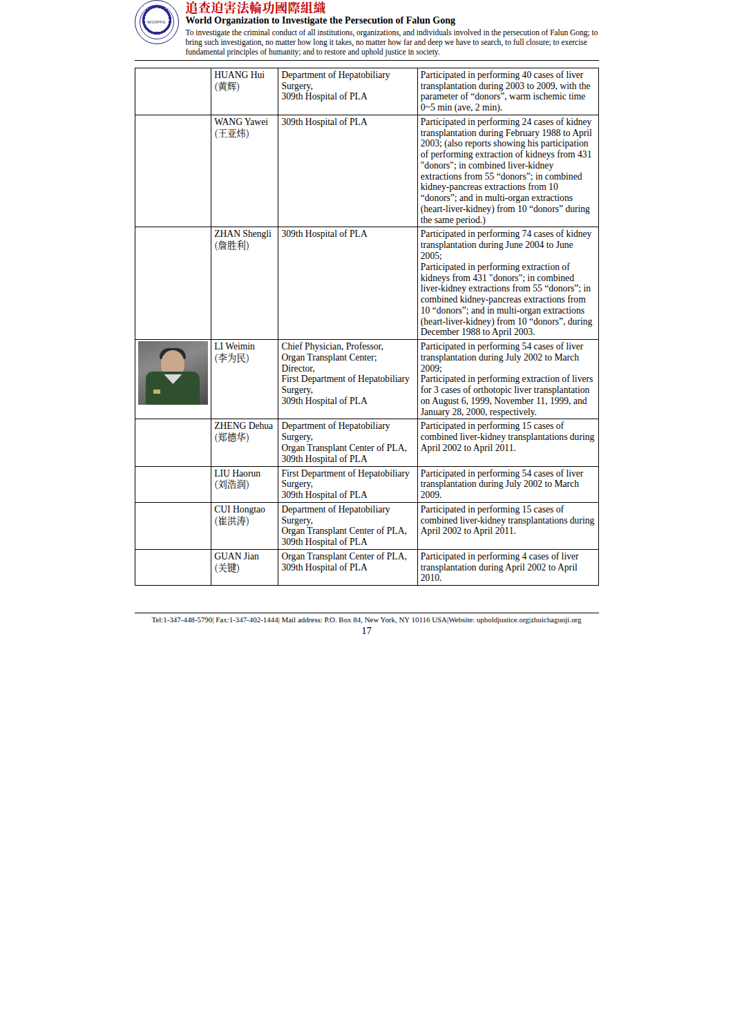追查迫害法輪功國際組織
World Organization to Investigate the Persecution of Falun Gong
To investigate the criminal conduct of all institutions, organizations, and individuals involved in the persecution of Falun Gong; to bring such investigation, no matter how long it takes, no matter how far and deep we have to search, to full closure; to exercise fundamental principles of humanity; and to restore and uphold justice in society.
| | HUANG Hui (黄辉) | Department of Hepatobiliary Surgery, 309th Hospital of PLA | Participated in performing 40 cases of liver transplantation during 2003 to 2009, with the parameter of “donors”, warm ischemic time 0~5 min (ave, 2 min). |
| | WANG Yawei (王亚炜) | 309th Hospital of PLA | Participated in performing 24 cases of kidney transplantation during February 1988 to April 2003; (also reports showing his participation of performing extraction of kidneys from 431 "donors"; in combined liver-kidney extractions from 55 “donors”; in combined kidney-pancreas extractions from 10 “donors”; and in multi-organ extractions (heart-liver-kidney) from 10 “donors” during the same period.) |
| | ZHAN Shengli (詹胜利) | 309th Hospital of PLA | Participated in performing 74 cases of kidney transplantation during June 2004 to June 2005; Participated in performing extraction of kidneys from 431 "donors"; in combined liver-kidney extractions from 55 “donors”; in combined kidney-pancreas extractions from 10 “donors”; and in multi-organ extractions (heart-liver-kidney) from 10 “donors”, during December 1988 to April 2003. |
| | LI Weimin (李为民) | Chief Physician, Professor, Organ Transplant Center; Director, First Department of Hepatobiliary Surgery, 309th Hospital of PLA | Participated in performing 54 cases of liver transplantation during July 2002 to March 2009; Participated in performing extraction of livers for 3 cases of orthotopic liver transplantation on August 6, 1999, November 11, 1999, and January 28, 2000, respectively. |
| | ZHENG Dehua (郑德华) | Department of Hepatobiliary Surgery, Organ Transplant Center of PLA, 309th Hospital of PLA | Participated in performing 15 cases of combined liver-kidney transplantations during April 2002 to April 2011. |
| | LIU Haorun (刘浩润) | First Department of Hepatobiliary Surgery, 309th Hospital of PLA | Participated in performing 54 cases of liver transplantation during July 2002 to March 2009. |
| | CUI Hongtao (崔洪涛) | Department of Hepatobiliary Surgery, Organ Transplant Center of PLA, 309th Hospital of PLA | Participated in performing 15 cases of combined liver-kidney transplantations during April 2002 to April 2011. |
| | GUAN Jian (关键) | Organ Transplant Center of PLA, 309th Hospital of PLA | Participated in performing 4 cases of liver transplantation during April 2002 to April 2010. |
Tel:1-347-448-5790| Fax:1-347-402-1444| Mail address: P.O. Box 84, New York, NY 10116 USA|Website: upholdjustice.org|zhuichaguoji.org
17